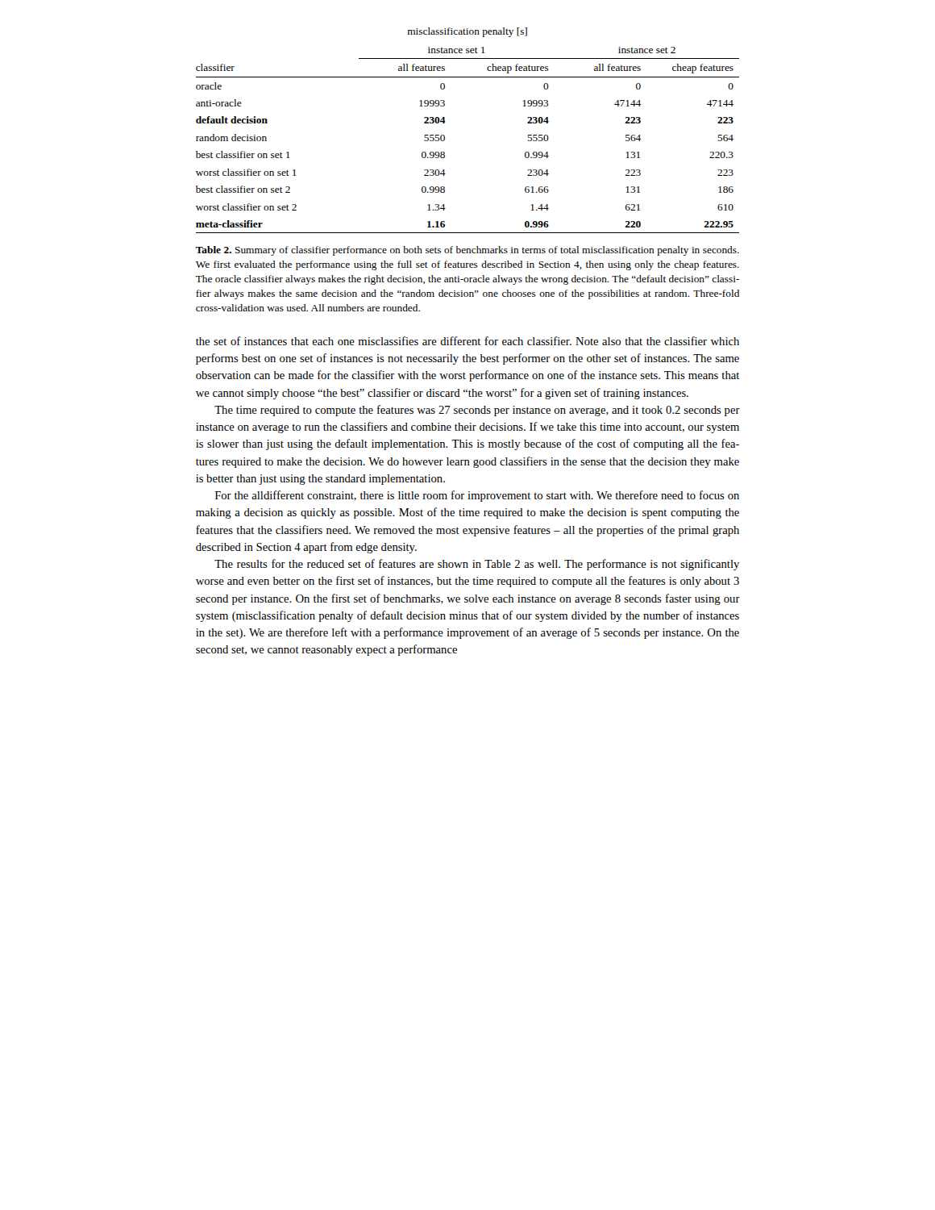misclassification penalty [s]
| | instance set 1 | instance set 2 |
| --- | --- | --- |
| classifier | all features | cheap features | all features | cheap features |
| oracle | 0 | 0 | 0 | 0 |
| anti-oracle | 19993 | 19993 | 47144 | 47144 |
| default decision | 2304 | 2304 | 223 | 223 |
| random decision | 5550 | 5550 | 564 | 564 |
| best classifier on set 1 | 0.998 | 0.994 | 131 | 220.3 |
| worst classifier on set 1 | 2304 | 2304 | 223 | 223 |
| best classifier on set 2 | 0.998 | 61.66 | 131 | 186 |
| worst classifier on set 2 | 1.34 | 1.44 | 621 | 610 |
| meta-classifier | 1.16 | 0.996 | 220 | 222.95 |
Table 2. Summary of classifier performance on both sets of benchmarks in terms of total misclassification penalty in seconds. We first evaluated the performance using the full set of features described in Section 4, then using only the cheap features. The oracle classifier always makes the right decision, the anti-oracle always the wrong decision. The “default decision” classifier always makes the same decision and the “random decision” one chooses one of the possibilities at random. Three-fold cross-validation was used. All numbers are rounded.
the set of instances that each one misclassifies are different for each classifier. Note also that the classifier which performs best on one set of instances is not necessarily the best performer on the other set of instances. The same observation can be made for the classifier with the worst performance on one of the instance sets. This means that we cannot simply choose “the best” classifier or discard “the worst” for a given set of training instances.
The time required to compute the features was 27 seconds per instance on average, and it took 0.2 seconds per instance on average to run the classifiers and combine their decisions. If we take this time into account, our system is slower than just using the default implementation. This is mostly because of the cost of computing all the features required to make the decision. We do however learn good classifiers in the sense that the decision they make is better than just using the standard implementation.
For the alldifferent constraint, there is little room for improvement to start with. We therefore need to focus on making a decision as quickly as possible. Most of the time required to make the decision is spent computing the features that the classifiers need. We removed the most expensive features – all the properties of the primal graph described in Section 4 apart from edge density.
The results for the reduced set of features are shown in Table 2 as well. The performance is not significantly worse and even better on the first set of instances, but the time required to compute all the features is only about 3 second per instance. On the first set of benchmarks, we solve each instance on average 8 seconds faster using our system (misclassification penalty of default decision minus that of our system divided by the number of instances in the set). We are therefore left with a performance improvement of an average of 5 seconds per instance. On the second set, we cannot reasonably expect a performance